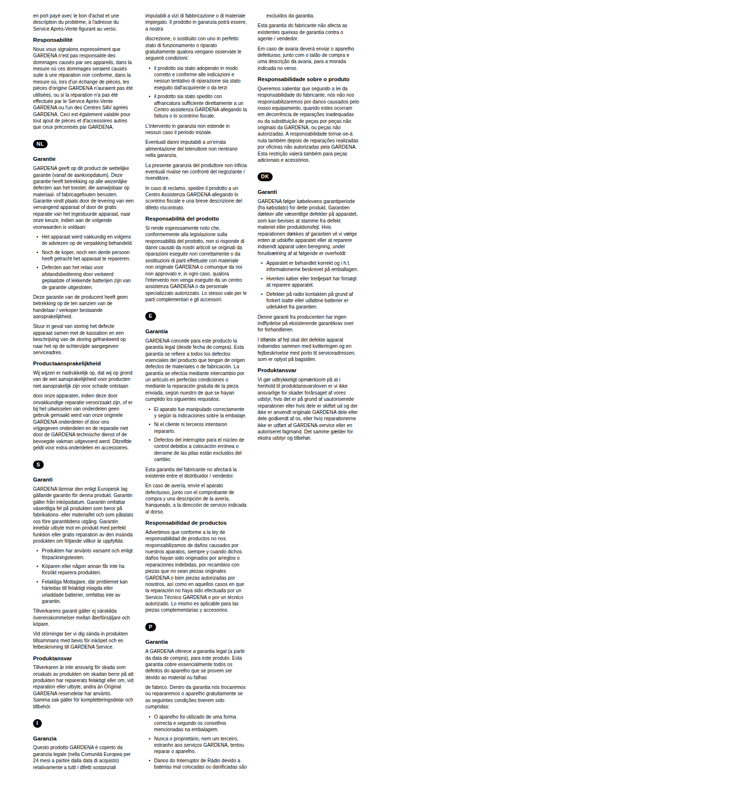en port payé avec le bon d'achat et une description du problème, à l'adresse du Service Après-Vente figurant au verso.
Responsabilité
Nous vous signalons expressément que GARDENA n'est pas responsable des dommages causés par ses appareils, dans la mesure où ces dommages seraient causés suite à une réparation non conforme, dans la mesure où, lors d'un échange de pièces, les pièces d'origine GARDENA n'auraient pas été utilisées, ou si la réparation n'a pas été effectuée par le Service Après-Vente GARDENA ou l'un des Centres SAV agréés GARDENA. Ceci est également valable pour tout ajout de pièces et d'accessoires autres que ceux préconisés par GARDENA.
NL
Garantie
GARDENA geeft op dit product de wettelijke garantie (vanaf de aankoopdatum). Deze garantie heeft betrekking op alle wezenlijke defecten aan het toestel, die aanwijsbaar op materiaal- of fabricagefouten berusten. Garantie vindt plaats door de levering van een vervangend apparaat of door de gratis reparatie van het ingestuurde apparaat, naar onze keuze, indien aan de volgende voorwaarden is voldaan:
Het apparaat werd vakkundig en volgens de adviezen op de verpakking behandeld.
Noch de koper, noch een derde persoon heeft getracht het apparaat te repareren.
Defecten aan het relais voor afstandsbediening door verkeerd geplaatste of lekkende batterijen zijn van de garantie uitgesloten.
Deze garantie van de producent heeft geen betrekking op de ten aanzien van de handelaar / verkoper bestaande aansprakelijkheid.
Stuur in geval van storing het defecte apparaat samen met de kassabon en een beschrijving van de storing gefrankeerd op naar het op de achterzijde aangegeven serviceadres.
Productaansprakelijkheid
Wij wijzen er nadrukkelijk op, dat wij op grond van de wet aansprakelijkheid voor producten niet aansprakelijk zijn voor schade ontstaan
door onze apparaten, indien deze door onvakkundige reparatie veroorzaakt zijn, of er bij het uitwisselen van onderdelen geen gebruik gemaakt werd van onze originele GARDENA onderdelen of door ons vrijgegeven onderdelen en de reparatie niet door de GARDENA technische dienst of de bevoegde vakman uitgevoerd werd. Ditzelfde geldt voor extra-onderdelen en accessoires.
S
Garanti
GARDENA lämnar den enligt Europeisk lag gällande garantin för denna produkt. Garantin gäller från inköpsdatum. Garantin omfattar väsentliga fel på produkten som beror på fabrikations- eller materialfel och som påtalats oss före garantitidens utgång. Garantin innebär utbyte mot en produkt med perfekt funktion eller gratis reparation av den insända produkten om följande villkor är uppfyllda:
Produkten har använts varsamt och enligt förpackningstexten.
Köparen eller någon annan får inte ha försökt reparera produkten.
Felaktiga Mottagare, där problemet kan härledas till felaktigt inlagda eller urladdade batterier, omfattas inte av garantin.
Tillverkarens garanti gäller ej särskilda överenskommelser mellan återförsäljare och köpare.
Vid störningar ber vi dig sända in produkten tillsammans med bevis för inköpet och en felbeskrivning till GARDENA Service.
Produktansvar
Tillverkaren är inte ansvarig för skada som orsakats av produkten om skadan beror på att produkten har reparerats felaktigt eller om, vid reparation eller utbyte, andra än Original GARDENA reservdelar har använts.
Samma sak gäller för kompletteringsdelar och tillbehör.
I
Garanzia
Questo prodotto GARDENA è coperto da garanzia legale (nella Comunità Europea per 24 mesi a partire dalla data di acquisto) relativamente a tutti i difetti sostanziali imputabili a vizi di fabbricazione o di materiale impiegato. Il prodotto in garanzia potrà essere, a nostra
discrezione, o sostituito con uno in perfetto stato di funzionamento o riparato gratuitamente qualora vengano osservate le seguenti condizioni:
il prodotto sia stato adoperato in modo corretto e conforme alle indicazioni e nessun tentativo di riparazione sia stato eseguito dall'acquirente o da terzi
il prodotto sia stato spedito con affrancatura sufficiente direttamente a un Centro assistenza GARDENA allegando la fattura o lo scontrino fiscale.
L'intervento in garanzia non estende in nessun caso il periodo iniziale.
Eventuali danni imputabili a un'errata alimentazione del teleruttore non rientrano nella garanzia.
La presente garanzia del produttore non inficia eventuali rivalse nei confronti del negoziante / rivenditore.
In caso di reclamo, spedire il prodotto a un Centro Assistenza GARDENA allegando lo scontrino fiscale e una breve descrizione del difetto riscontrato.
Responsabilità del prodotto
Si rende espressamente noto che, conformemente alla legislazione sulla responsabilità del prodotto, non si risponde di danni causati da nostri articoli se originati da riparazioni eseguite non correttamente o da sostituzioni di parti effettuate con materiale non originale GARDENA o comunque da noi non approvato e, in ogni caso, qualora l'intervento non venga eseguito da un centro assistenza GARDENA o da personale specializzato autorizzato. Lo stesso vale per le parti complementari e gli accessori.
E
Garantía
GARDENA concede para este producto la garantía legal (desde fecha de compra). Esta garantía se refiere a todos los defectos esenciales del producto que tengan de origen defectos de materiales o de fabricación. La garantía se efectúa mediante intercambio por un artículo en perfectas condiciones o mediante la reparación gratuita de la pieza enviada, según nuestro de que se hayan cumplido los siguientes requisitos:
El aparato fue manipulado correctamente y según la indicaciones sobre la embalaje.
Ni el cliente ni terceros intentaron repararlo.
Defectos del interruptor para el núcleo de control debidos a colocación errónea o derrame de las pilas están excluidos del cambio.
Esta garantía del fabricante no afectará la existente entre el distribuidor / vendedor.
En caso de avería, envíe el aparato defectuoso, junto con el comprobante de compra y una descripción de la avería, franqueado, a la dirección de servicio indicada al dorso.
Responsabilidad de productos
Advertimos que conforme a la ley de responsabilidad de productos no nos responsabilizamos de daños causados por nuestros aparatos, siempre y cuando dichos daños hayan sido originados por arreglos o reparaciones indebidas, por recambios con piezas que no sean piezas originales GARDENA o bien piezas autorizadas por nosotros, así como en aquellos casos en que la reparación no haya sido efectuada por un Servicio Técnico GARDENA o por un técnico autorizado. Lo mismo es aplicable para las piezas complementarias y accesorios.
P
Garantia
A GARDENA oferece a garantia legal (a partir da data de compra), para este produto. Esta garantia cobre essencialmente todos os defeitos do aparelho que se provem ser devido ao material ou falhas
de fabrico. Dentro da garantia nós trocaremos ou repararemos o aparelho gratuitamente se as seguintes condições tiverem sido cumpridas:
O aparelho foi utilizado de uma forma correcta e segundo os conselhos mencionadas na embalagem.
Nunca o proprietário, nem um terceiro, estranho aos serviços GARDENA, tentou reparar o aparelho.
Danos do Interruptor de Rádio devido a baterias mal colocadas ou danificadas são excluídos da garantia.
Esta garantia do fabricante não afecta as existentes queixas de garantia contra o agente / vendedor.
Em caso de avaria deverá enviar o aparelho defeituoso, junto com o talão de compra e uma descrição da avaria, para a morada indicada no verso.
Responsabilidade sobre o produto
Queremos salientar que segundo a lei da responsabilidade do fabricante, nós não nos responsabilizaremos por danos causados pelo nosso equipamento, quando estes ocorram em decorrência de reparações inadequadas ou da substituição de peças por peças não originais da GARDENA, ou peças não autorizadas. A responsabilidade tornar-se-à nula também depois de reparações realizadas por oficinas não autorizadas pela GARDENA. Esta restrição valerá também para peças adicionais e acessórios.
DK
Garanti
GARDENA følger købelovens garantiperiode (fra købsdato) for dette produkt. Garantien dækker alle væsentlige defekter på apparatet, som kan bevises at stamme fra defekt materiel eller produktionsfejl. Hvis reparationen dækkes af garantien vil vi vælge enten at udskifte apparatet eller at reparere indsendt apparat uden beregning, under forudsætning af at følgende er overholdt:
Apparatet er behandlet korrekt og i h.t. informationerne beskrevet på emballagen.
Hverken køber eller tredjepart har forsøgt at reparere apparatet.
Defekter på radio kontakten på grund af forkert isatte eller udløbne batterier er udelukket fra garantien.
Denne garanti fra producenten har ingen indflydelse på eksisterende garantikrav over for forhandleren.
I tilfælde af fejl skal det defekte apparat indsendes sammen med kvitteringen og en fejlbeskrivelse med porto til serviceadressen, som er oplyst på bagsiden.
Produktansvar
Vi gør udtrykkeligt opmærksom på at i henhold til produktansvarsloven er vi ikke ansvarlige for skader forårsaget af vores udstyr, hvis det er på grund af uautoriserede reparationer eller hvis dele er skiftet ud og der ikke er anvendt originale GARDENA dele eller dele godkendt af os, eller hvis reparationerne ikke er udført af GARDENA-service eller en autoriseret fagmand. Det samme gælder for ekstra udstyr og tilbehør.